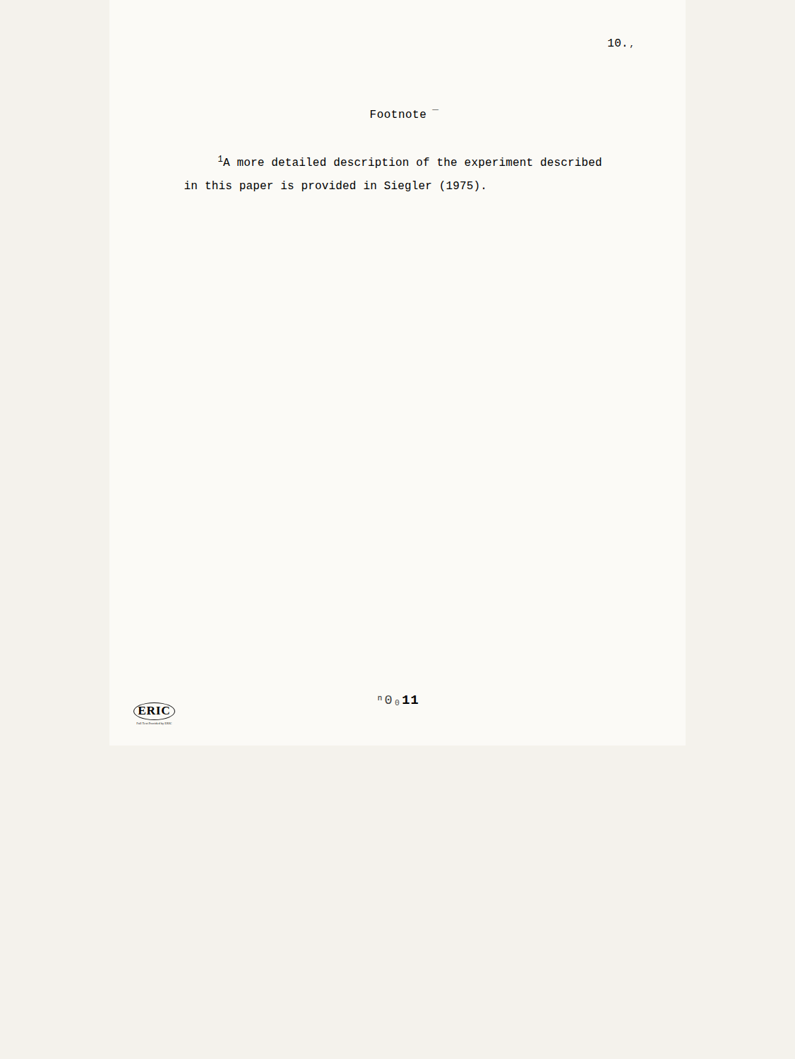10.,
Footnote‾
1A more detailed description of the experiment described in this paper is provided in Siegler (1975).
ⁿ0₀11
ERIC Full Text Provided by ERIC